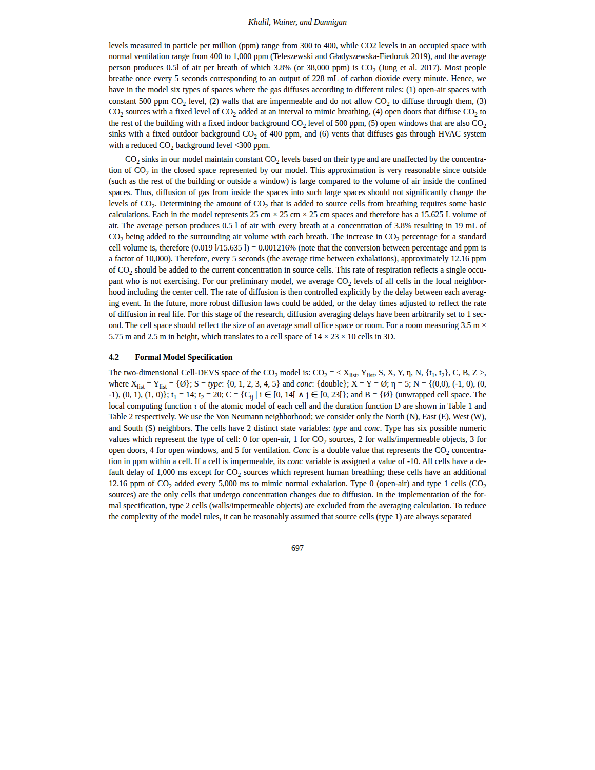Khalil, Wainer, and Dunnigan
levels measured in particle per million (ppm) range from 300 to 400, while CO2 levels in an occupied space with normal ventilation range from 400 to 1,000 ppm (Teleszewski and Gładyszewska-Fiedoruk 2019), and the average person produces 0.5l of air per breath of which 3.8% (or 38,000 ppm) is CO2 (Jung et al. 2017). Most people breathe once every 5 seconds corresponding to an output of 228 mL of carbon dioxide every minute. Hence, we have in the model six types of spaces where the gas diffuses according to different rules: (1) open-air spaces with constant 500 ppm CO2 level, (2) walls that are impermeable and do not allow CO2 to diffuse through them, (3) CO2 sources with a fixed level of CO2 added at an interval to mimic breathing, (4) open doors that diffuse CO2 to the rest of the building with a fixed indoor background CO2 level of 500 ppm, (5) open windows that are also CO2 sinks with a fixed outdoor background CO2 of 400 ppm, and (6) vents that diffuses gas through HVAC system with a reduced CO2 background level <300 ppm.
CO2 sinks in our model maintain constant CO2 levels based on their type and are unaffected by the concentration of CO2 in the closed space represented by our model. This approximation is very reasonable since outside (such as the rest of the building or outside a window) is large compared to the volume of air inside the confined spaces. Thus, diffusion of gas from inside the spaces into such large spaces should not significantly change the levels of CO2. Determining the amount of CO2 that is added to source cells from breathing requires some basic calculations. Each in the model represents 25 cm × 25 cm × 25 cm spaces and therefore has a 15.625 L volume of air. The average person produces 0.5 l of air with every breath at a concentration of 3.8% resulting in 19 mL of CO2 being added to the surrounding air volume with each breath. The increase in CO2 percentage for a standard cell volume is, therefore (0.019 l/15.635 l) = 0.001216% (note that the conversion between percentage and ppm is a factor of 10,000). Therefore, every 5 seconds (the average time between exhalations), approximately 12.16 ppm of CO2 should be added to the current concentration in source cells. This rate of respiration reflects a single occupant who is not exercising. For our preliminary model, we average CO2 levels of all cells in the local neighborhood including the center cell. The rate of diffusion is then controlled explicitly by the delay between each averaging event. In the future, more robust diffusion laws could be added, or the delay times adjusted to reflect the rate of diffusion in real life. For this stage of the research, diffusion averaging delays have been arbitrarily set to 1 second. The cell space should reflect the size of an average small office space or room. For a room measuring 3.5 m × 5.75 m and 2.5 m in height, which translates to a cell space of 14 × 23 × 10 cells in 3D.
4.2 Formal Model Specification
The two-dimensional Cell-DEVS space of the CO2 model is: CO2 = < Xlist, Ylist, S, X, Y, η, N, {t1, t2}, C, B, Z >, where Xlist = Ylist = {Ø}; S = type: {0, 1, 2, 3, 4, 5} and conc: {double}; X = Y = Ø; η = 5; N = {(0,0), (-1, 0), (0, -1), (0, 1), (1, 0)}; t1 = 14; t2 = 20; C = {Cij | i ∈ [0, 14[ ∧ j ∈ [0, 23[}; and B = {Ø} (unwrapped cell space. The local computing function τ of the atomic model of each cell and the duration function D are shown in Table 1 and Table 2 respectively. We use the Von Neumann neighborhood; we consider only the North (N), East (E), West (W), and South (S) neighbors. The cells have 2 distinct state variables: type and conc. Type has six possible numeric values which represent the type of cell: 0 for open-air, 1 for CO2 sources, 2 for walls/impermeable objects, 3 for open doors, 4 for open windows, and 5 for ventilation. Conc is a double value that represents the CO2 concentration in ppm within a cell. If a cell is impermeable, its conc variable is assigned a value of -10. All cells have a default delay of 1,000 ms except for CO2 sources which represent human breathing; these cells have an additional 12.16 ppm of CO2 added every 5,000 ms to mimic normal exhalation. Type 0 (open-air) and type 1 cells (CO2 sources) are the only cells that undergo concentration changes due to diffusion. In the implementation of the formal specification, type 2 cells (walls/impermeable objects) are excluded from the averaging calculation. To reduce the complexity of the model rules, it can be reasonably assumed that source cells (type 1) are always separated
697